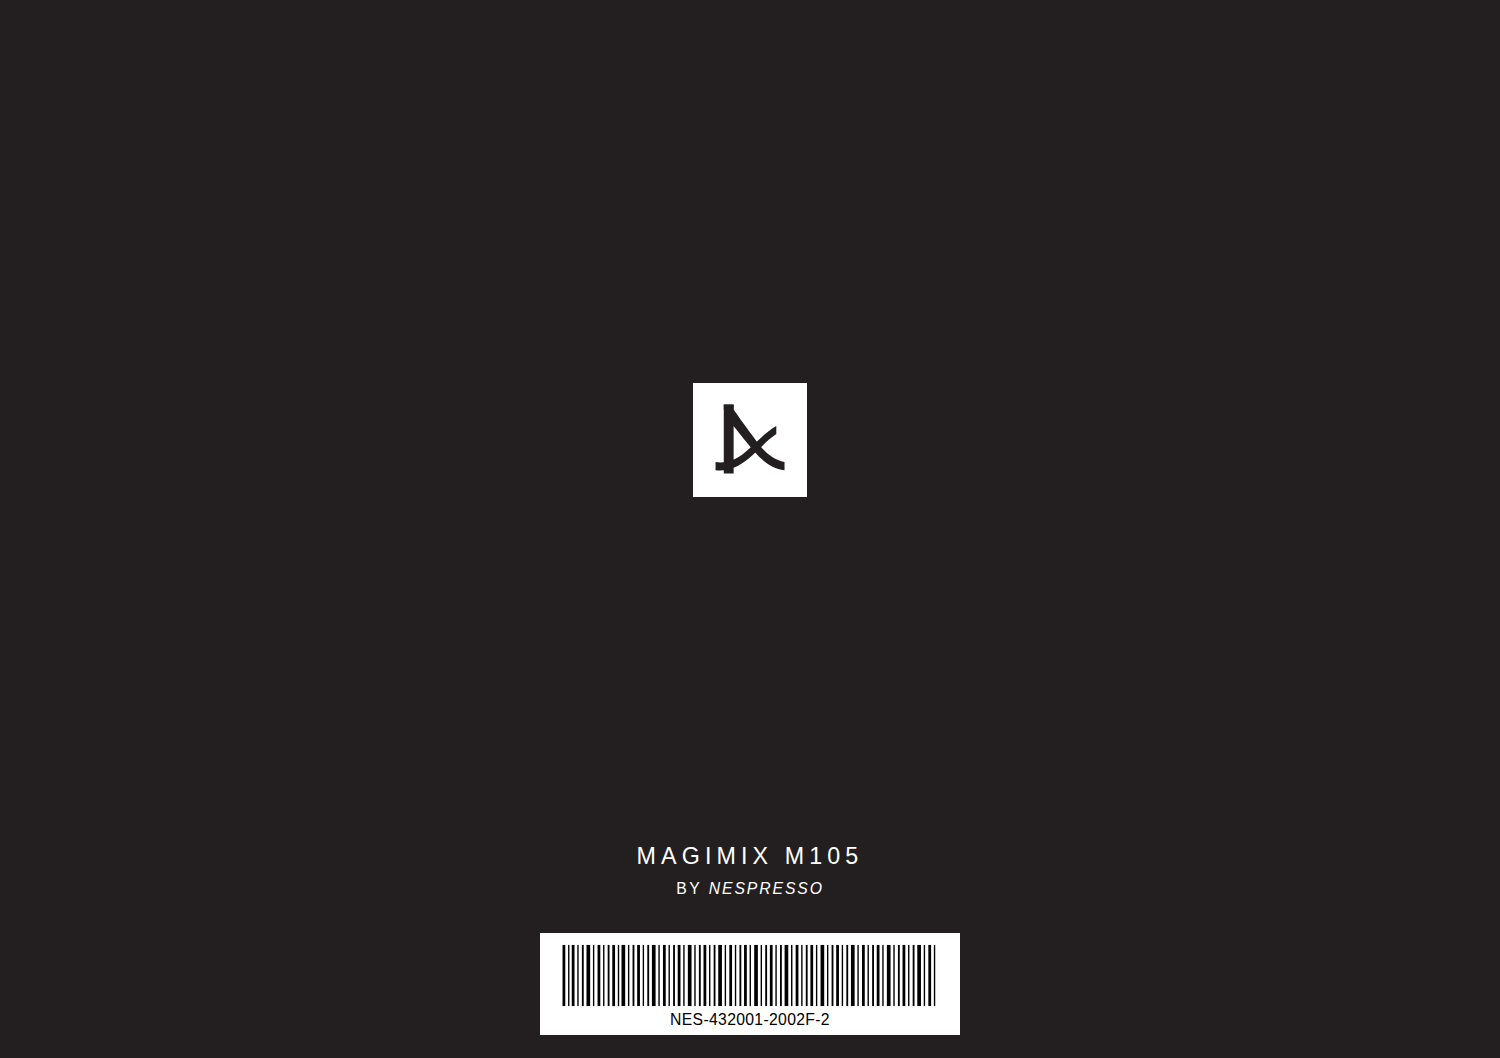MAGIMIX M105
BY NESPRESSO
NES-432001-2002F-2